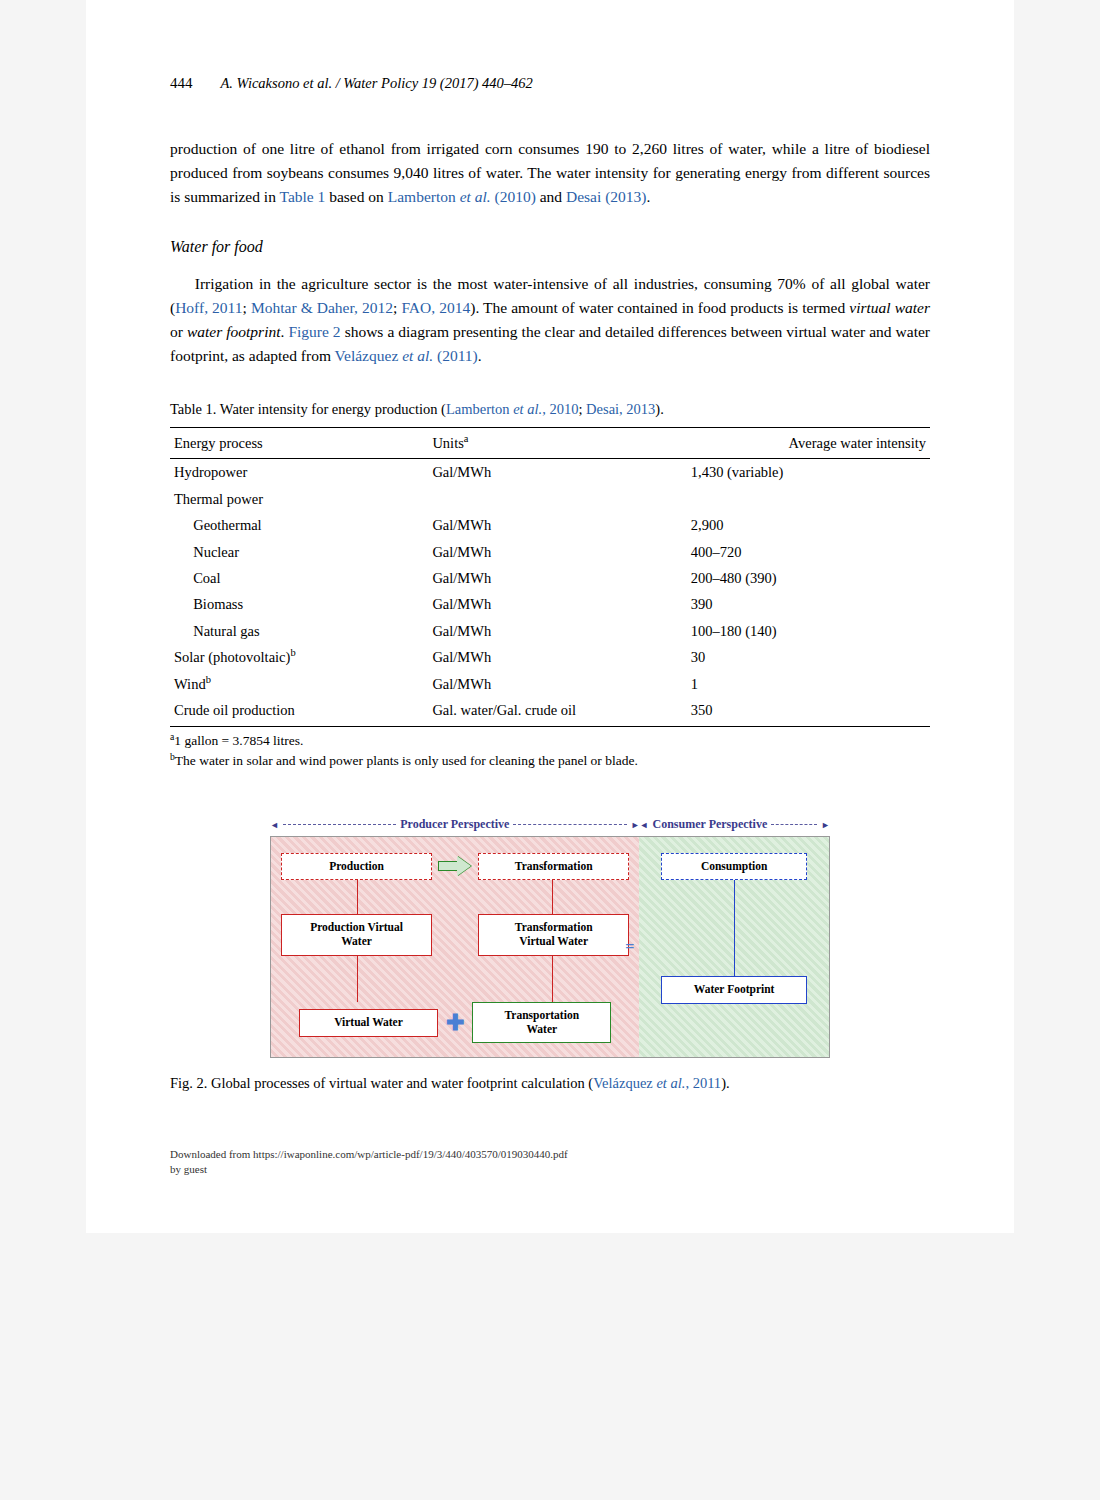444 A. Wicaksono et al. / Water Policy 19 (2017) 440–462
production of one litre of ethanol from irrigated corn consumes 190 to 2,260 litres of water, while a litre of biodiesel produced from soybeans consumes 9,040 litres of water. The water intensity for generating energy from different sources is summarized in Table 1 based on Lamberton et al. (2010) and Desai (2013).
Water for food
Irrigation in the agriculture sector is the most water-intensive of all industries, consuming 70% of all global water (Hoff, 2011; Mohtar & Daher, 2012; FAO, 2014). The amount of water contained in food products is termed virtual water or water footprint. Figure 2 shows a diagram presenting the clear and detailed differences between virtual water and water footprint, as adapted from Velázquez et al. (2011).
Table 1. Water intensity for energy production (Lamberton et al., 2010; Desai, 2013).
| Energy process | Units a | Average water intensity |
| --- | --- | --- |
| Hydropower | Gal/MWh | 1,430 (variable) |
| Thermal power | | |
| Geothermal | Gal/MWh | 2,900 |
| Nuclear | Gal/MWh | 400–720 |
| Coal | Gal/MWh | 200–480 (390) |
| Biomass | Gal/MWh | 390 |
| Natural gas | Gal/MWh | 100–180 (140) |
| Solar (photovoltaic) b | Gal/MWh | 30 |
| Wind b | Gal/MWh | 1 |
| Crude oil production | Gal. water/Gal. crude oil | 350 |
a1 gallon = 3.7854 litres.
bThe water in solar and wind power plants is only used for cleaning the panel or blade.
Producer Perspective
Consumer Perspective
Production
Transformation
Production Virtual
Water
Transformation
Virtual Water
Virtual Water
✚
Transportation
Water
=
Consumption
Water Footprint
Fig. 2. Global processes of virtual water and water footprint calculation (Velázquez et al., 2011).
Downloaded from https://iwaponline.com/wp/article-pdf/19/3/440/403570/019030440.pdf
by guest